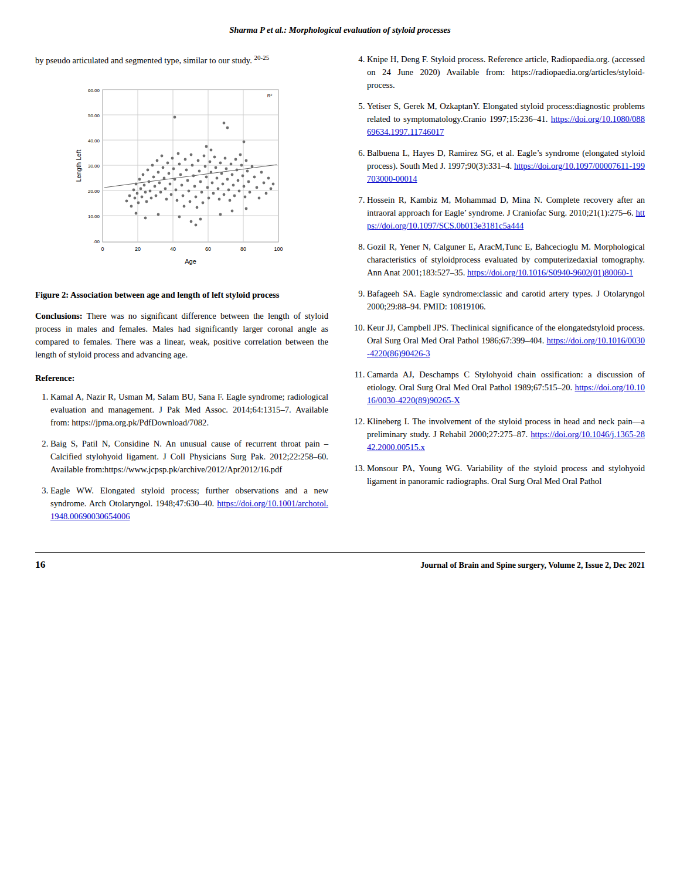Sharma P et al.: Morphological evaluation of styloid processes
by pseudo articulated and segmented type, similar to our study. 20-25
60.00 50.00 40.00 30.00 20.00 10.00 .00 0 20 40 60 80 100 Age Length Left R²
Figure 2: Association between age and length of left styloid process
Conclusions: There was no significant difference between the length of styloid process in males and females. Males had significantly larger coronal angle as compared to females. There was a linear, weak, positive correlation between the length of styloid process and advancing age.
Reference:
Kamal A, Nazir R, Usman M, Salam BU, Sana F. Eagle syndrome; radiological evaluation and management. J Pak Med Assoc. 2014;64:1315–7. Available from: https://jpma.org.pk/PdfDownload/7082.
Baig S, Patil N, Considine N. An unusual cause of recurrent throat pain – Calcified stylohyoid ligament. J Coll Physicians Surg Pak. 2012;22:258–60. Available from:https://www.jcpsp.pk/archive/2012/Apr2012/16.pdf
Eagle WW. Elongated styloid process; further observations and a new syndrome. Arch Otolaryngol. 1948;47:630–40. https://doi.org/10.1001/archotol.1948.00690030654006
Knipe H, Deng F. Styloid process. Reference article, Radiopaedia.org. (accessed on 24 June 2020) Available from: https://radiopaedia.org/articles/styloid-process.
Yetiser S, Gerek M, OzkaptanY. Elongated styloid process:diagnostic problems related to symptomatology.Cranio 1997;15:236–41. https://doi.org/10.1080/08869634.1997.11746017
Balbuena L, Hayes D, Ramirez SG, et al. Eagle’s syndrome (elongated styloid process). South Med J. 1997;90(3):331–4. https://doi.org/10.1097/00007611-199703000-00014
Hossein R, Kambiz M, Mohammad D, Mina N. Complete recovery after an intraoral approach for Eagle’ syndrome. J Craniofac Surg. 2010;21(1):275–6. https://doi.org/10.1097/SCS.0b013e3181c5a444
Gozil R, Yener N, Calguner E, AracM,Tunc E, Bahcecioglu M. Morphological characteristics of styloidprocess evaluated by computerizedaxial tomography. Ann Anat 2001;183:527–35. https://doi.org/10.1016/S0940-9602(01)80060-1
Bafageeh SA. Eagle syndrome:classic and carotid artery types. J Otolaryngol 2000;29:88–94. PMID: 10819106.
Keur JJ, Campbell JPS. Theclinical significance of the elongatedstyloid process. Oral Surg Oral Med Oral Pathol 1986;67:399–404. https://doi.org/10.1016/0030-4220(86)90426-3
Camarda AJ, Deschamps C Stylohyoid chain ossification: a discussion of etiology. Oral Surg Oral Med Oral Pathol 1989;67:515–20. https://doi.org/10.1016/0030-4220(89)90265-X
Klineberg I. The involvement of the styloid process in head and neck pain—a preliminary study. J Rehabil 2000;27:275–87. https://doi.org/10.1046/j.1365-2842.2000.00515.x
Monsour PA, Young WG. Variability of the styloid process and stylohyoid ligament in panoramic radiographs. Oral Surg Oral Med Oral Pathol
16
Journal of Brain and Spine surgery, Volume 2, Issue 2, Dec 2021